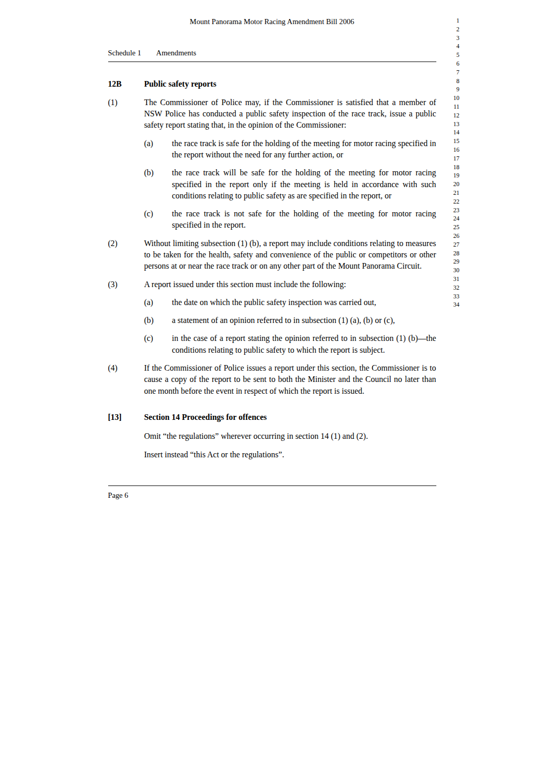Mount Panorama Motor Racing Amendment Bill 2006
Schedule 1 Amendments
12B Public safety reports
(1) The Commissioner of Police may, if the Commissioner is satisfied that a member of NSW Police has conducted a public safety inspection of the race track, issue a public safety report stating that, in the opinion of the Commissioner:
(a) the race track is safe for the holding of the meeting for motor racing specified in the report without the need for any further action, or
(b) the race track will be safe for the holding of the meeting for motor racing specified in the report only if the meeting is held in accordance with such conditions relating to public safety as are specified in the report, or
(c) the race track is not safe for the holding of the meeting for motor racing specified in the report.
(2) Without limiting subsection (1) (b), a report may include conditions relating to measures to be taken for the health, safety and convenience of the public or competitors or other persons at or near the race track or on any other part of the Mount Panorama Circuit.
(3) A report issued under this section must include the following:
(a) the date on which the public safety inspection was carried out,
(b) a statement of an opinion referred to in subsection (1) (a), (b) or (c),
(c) in the case of a report stating the opinion referred to in subsection (1) (b)—the conditions relating to public safety to which the report is subject.
(4) If the Commissioner of Police issues a report under this section, the Commissioner is to cause a copy of the report to be sent to both the Minister and the Council no later than one month before the event in respect of which the report is issued.
[13] Section 14 Proceedings for offences
Omit “the regulations” wherever occurring in section 14 (1) and (2).
Insert instead “this Act or the regulations”.
1 2 3 4 5 6 7 8 9 10 11 12 13 14 15 16 17 18 19 20 21 22 23 24 25 26 27 28 29 30 31 32 33 34
Page 6